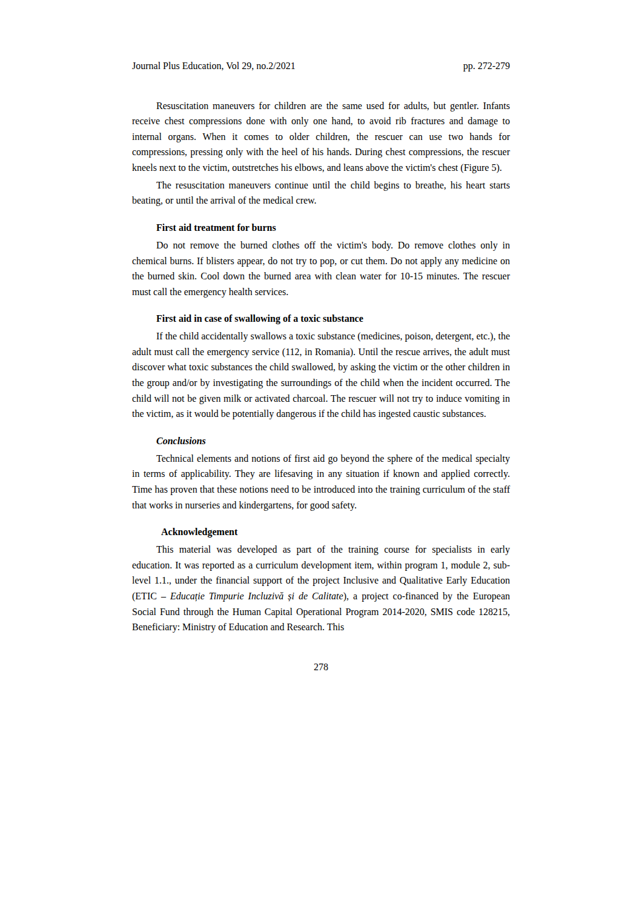Journal Plus Education, Vol 29, no.2/2021 pp. 272-279
Resuscitation maneuvers for children are the same used for adults, but gentler. Infants receive chest compressions done with only one hand, to avoid rib fractures and damage to internal organs. When it comes to older children, the rescuer can use two hands for compressions, pressing only with the heel of his hands. During chest compressions, the rescuer kneels next to the victim, outstretches his elbows, and leans above the victim's chest (Figure 5).
The resuscitation maneuvers continue until the child begins to breathe, his heart starts beating, or until the arrival of the medical crew.
First aid treatment for burns
Do not remove the burned clothes off the victim's body. Do remove clothes only in chemical burns. If blisters appear, do not try to pop, or cut them. Do not apply any medicine on the burned skin. Cool down the burned area with clean water for 10-15 minutes. The rescuer must call the emergency health services.
First aid in case of swallowing of a toxic substance
If the child accidentally swallows a toxic substance (medicines, poison, detergent, etc.), the adult must call the emergency service (112, in Romania). Until the rescue arrives, the adult must discover what toxic substances the child swallowed, by asking the victim or the other children in the group and/or by investigating the surroundings of the child when the incident occurred. The child will not be given milk or activated charcoal. The rescuer will not try to induce vomiting in the victim, as it would be potentially dangerous if the child has ingested caustic substances.
Conclusions
Technical elements and notions of first aid go beyond the sphere of the medical specialty in terms of applicability. They are lifesaving in any situation if known and applied correctly. Time has proven that these notions need to be introduced into the training curriculum of the staff that works in nurseries and kindergartens, for good safety.
Acknowledgement
This material was developed as part of the training course for specialists in early education. It was reported as a curriculum development item, within program 1, module 2, sub-level 1.1., under the financial support of the project Inclusive and Qualitative Early Education (ETIC – Educație Timpurie Incluzivă și de Calitate), a project co-financed by the European Social Fund through the Human Capital Operational Program 2014-2020, SMIS code 128215, Beneficiary: Ministry of Education and Research. This
278